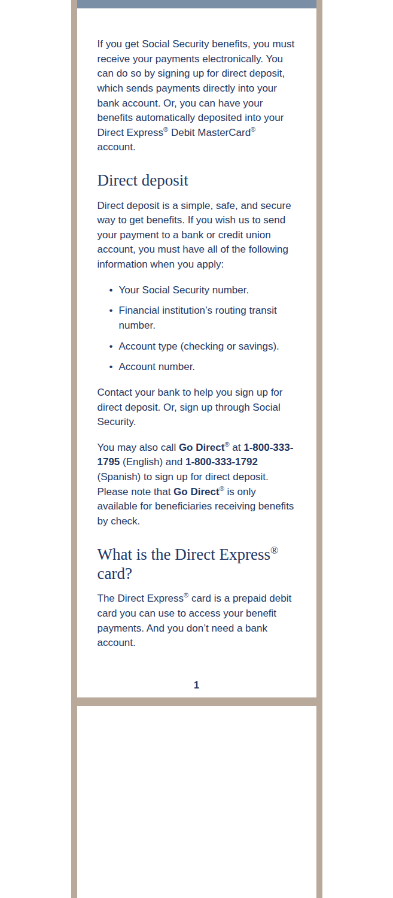If you get Social Security benefits, you must receive your payments electronically. You can do so by signing up for direct deposit, which sends payments directly into your bank account. Or, you can have your benefits automatically deposited into your Direct Express® Debit MasterCard® account.
Direct deposit
Direct deposit is a simple, safe, and secure way to get benefits. If you wish us to send your payment to a bank or credit union account, you must have all of the following information when you apply:
Your Social Security number.
Financial institution’s routing transit number.
Account type (checking or savings).
Account number.
Contact your bank to help you sign up for direct deposit. Or, sign up through Social Security.
You may also call Go Direct® at 1-800-333-1795 (English) and 1-800-333-1792 (Spanish) to sign up for direct deposit. Please note that Go Direct® is only available for beneficiaries receiving benefits by check.
What is the Direct Express® card?
The Direct Express® card is a prepaid debit card you can use to access your benefit payments. And you don’t need a bank account.
1